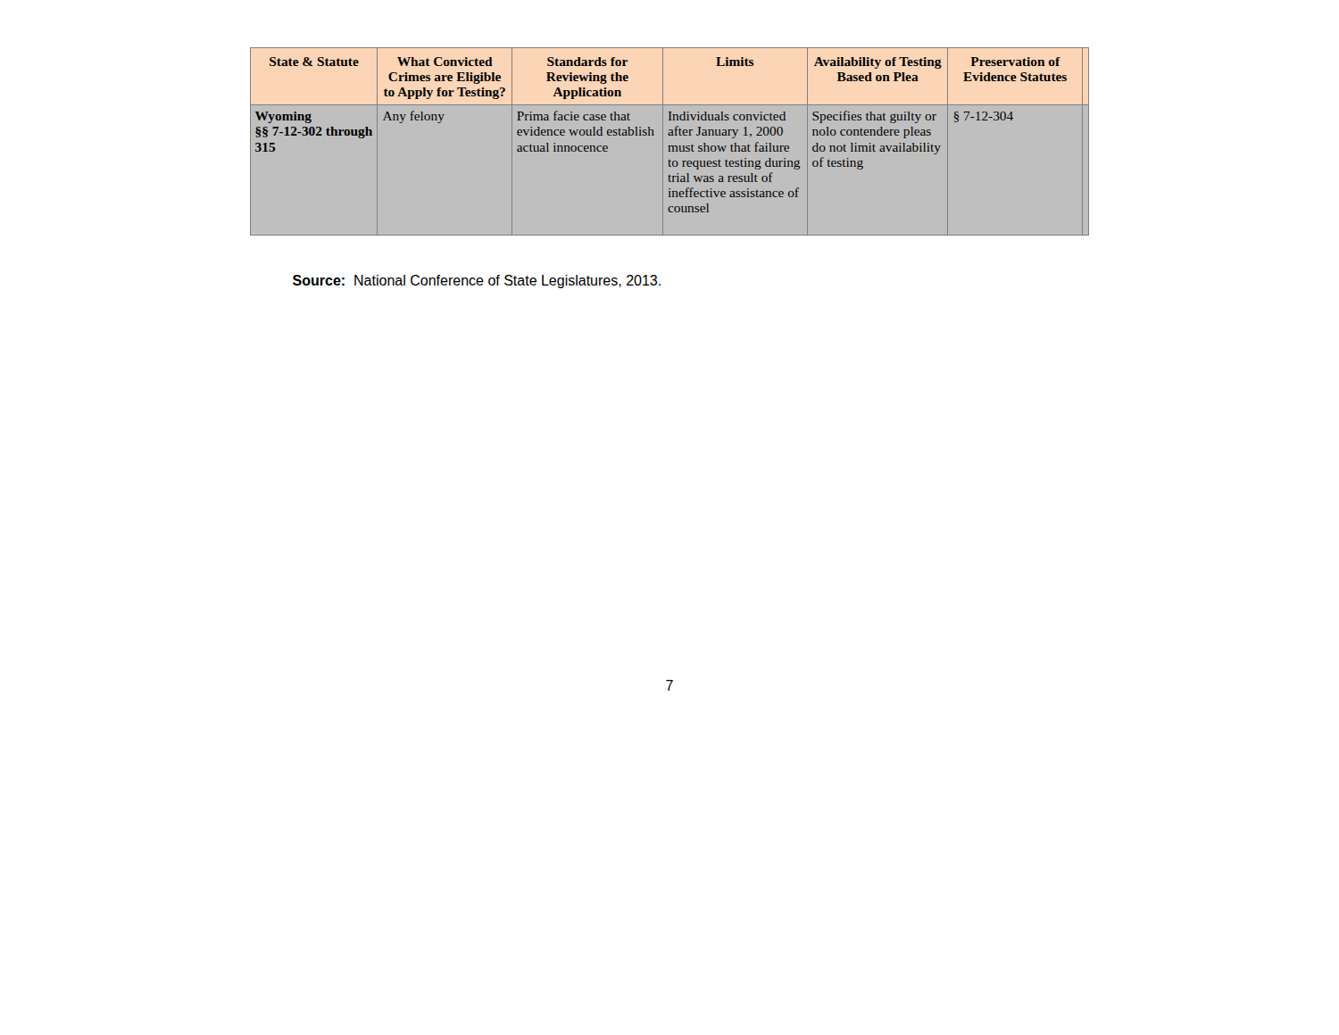| State & Statute | What Convicted Crimes are Eligible to Apply for Testing? | Standards for Reviewing the Application | Limits | Availability of Testing Based on Plea | Preservation of Evidence Statutes | |
| --- | --- | --- | --- | --- | --- | --- |
| Wyoming §§ 7-12-302 through 315 | Any felony | Prima facie case that evidence would establish actual innocence | Individuals convicted after January 1, 2000 must show that failure to request testing during trial was a result of ineffective assistance of counsel | Specifies that guilty or nolo contendere pleas do not limit availability of testing | § 7-12-304 | |
Source: National Conference of State Legislatures, 2013.
7